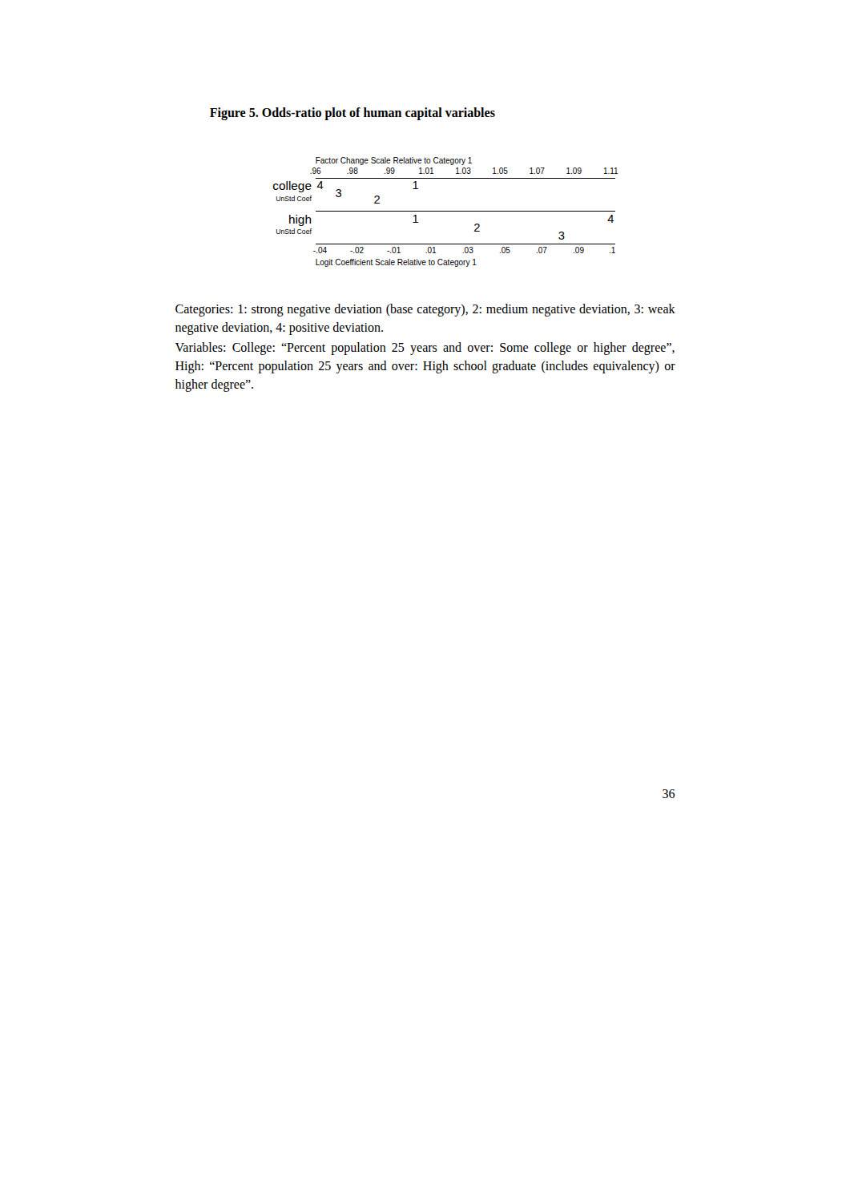Figure 5. Odds-ratio plot of human capital variables
Factor Change Scale Relative to Category 1
.96 .98 .99 1.01 1.03 1.05 1.07 1.09 1.11
college
UnStd Coef
4 3 2 1
high
UnStd Coef
1 2 3 4
-.04 -.02 -.01 .01 .03 .05 .07 .09 .1
Logit Coefficient Scale Relative to Category 1
Categories: 1: strong negative deviation (base category), 2: medium negative deviation, 3: weak negative deviation, 4: positive deviation.
Variables: College: “Percent population 25 years and over: Some college or higher degree”, High: “Percent population 25 years and over: High school graduate (includes equivalency) or higher degree”.
36